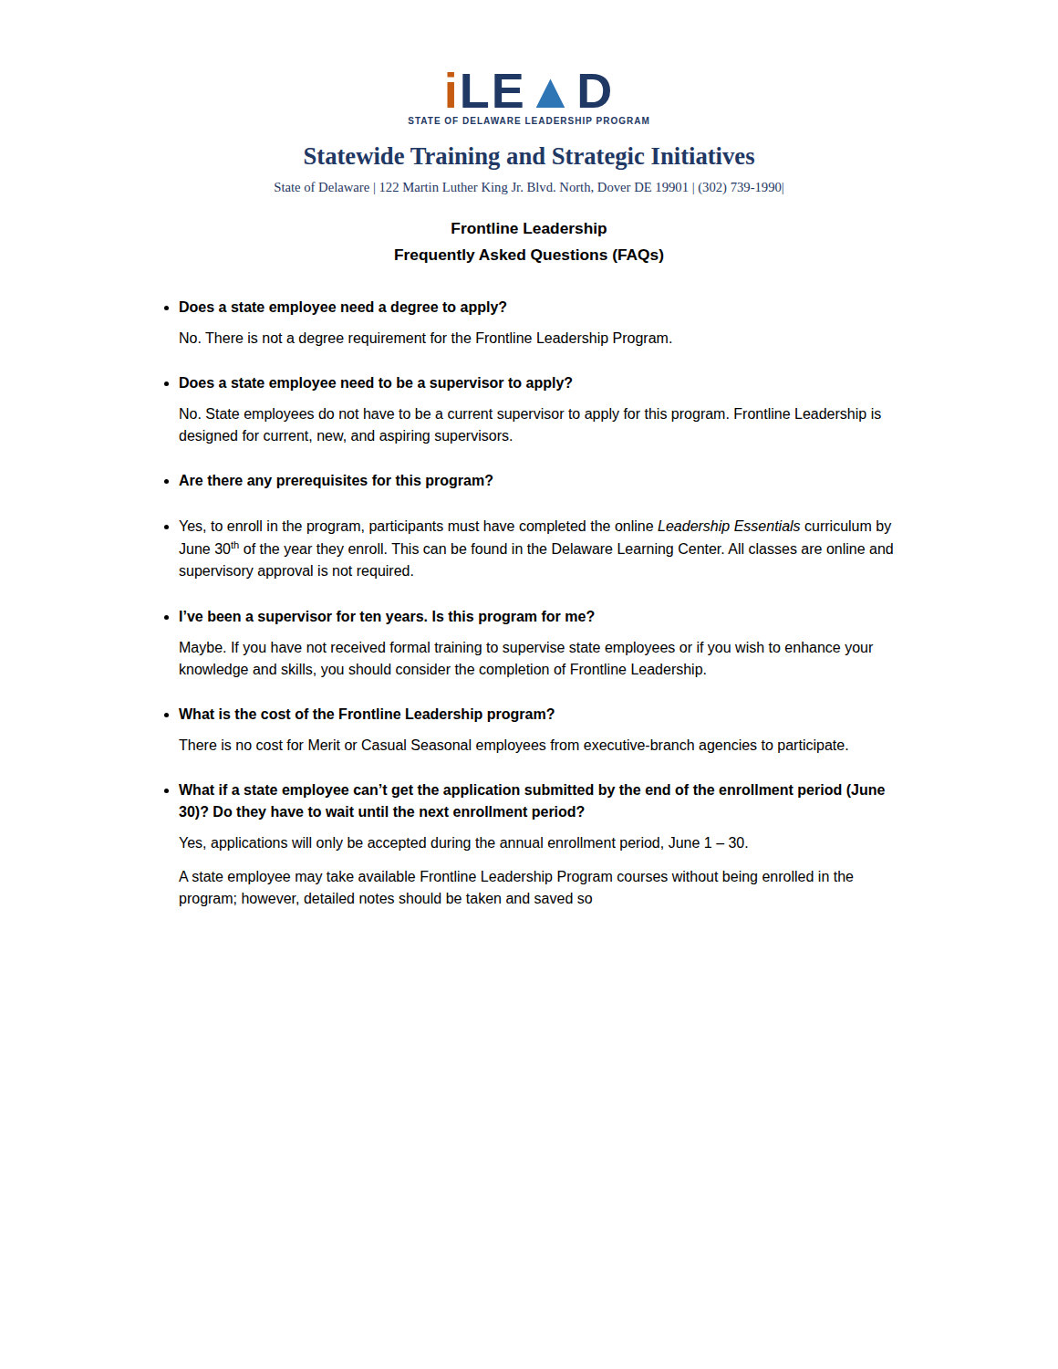i LE▲D
STATE OF DELAWARE LEADERSHIP PROGRAM
Statewide Training and Strategic Initiatives
State of Delaware | 122 Martin Luther King Jr. Blvd. North, Dover DE 19901 | (302) 739-1990|
Frontline Leadership
Frequently Asked Questions (FAQs)
Does a state employee need a degree to apply?
No. There is not a degree requirement for the Frontline Leadership Program.
Does a state employee need to be a supervisor to apply?
No. State employees do not have to be a current supervisor to apply for this program. Frontline Leadership is designed for current, new, and aspiring supervisors.
Are there any prerequisites for this program?
Yes, to enroll in the program, participants must have completed the online Leadership Essentials curriculum by June 30th of the year they enroll. This can be found in the Delaware Learning Center. All classes are online and supervisory approval is not required.
I’ve been a supervisor for ten years. Is this program for me?
Maybe. If you have not received formal training to supervise state employees or if you wish to enhance your knowledge and skills, you should consider the completion of Frontline Leadership.
What is the cost of the Frontline Leadership program?
There is no cost for Merit or Casual Seasonal employees from executive-branch agencies to participate.
What if a state employee can’t get the application submitted by the end of the enrollment period (June 30)? Do they have to wait until the next enrollment period?
Yes, applications will only be accepted during the annual enrollment period, June 1 – 30.
A state employee may take available Frontline Leadership Program courses without being enrolled in the program; however, detailed notes should be taken and saved so